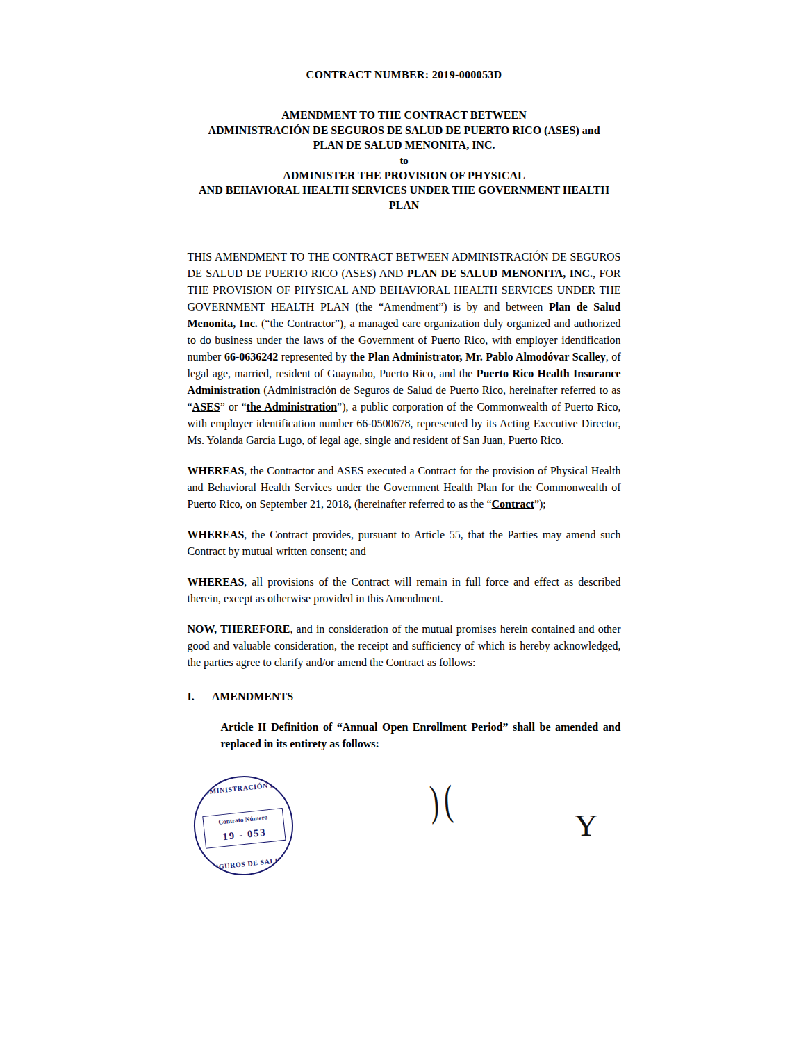CONTRACT NUMBER: 2019-000053D
AMENDMENT TO THE CONTRACT BETWEEN
ADMINISTRACIÓN DE SEGUROS DE SALUD DE PUERTO RICO (ASES) and
PLAN DE SALUD MENONITA, INC.
to
ADMINISTER THE PROVISION OF PHYSICAL
AND BEHAVIORAL HEALTH SERVICES UNDER THE GOVERNMENT HEALTH PLAN
THIS AMENDMENT TO THE CONTRACT BETWEEN ADMINISTRACIÓN DE SEGUROS DE SALUD DE PUERTO RICO (ASES) AND PLAN DE SALUD MENONITA, INC., FOR THE PROVISION OF PHYSICAL AND BEHAVIORAL HEALTH SERVICES UNDER THE GOVERNMENT HEALTH PLAN (the “Amendment”) is by and between Plan de Salud Menonita, Inc. (“the Contractor”), a managed care organization duly organized and authorized to do business under the laws of the Government of Puerto Rico, with employer identification number 66-0636242 represented by the Plan Administrator, Mr. Pablo Almodóvar Scalley, of legal age, married, resident of Guaynabo, Puerto Rico, and the Puerto Rico Health Insurance Administration (Administración de Seguros de Salud de Puerto Rico, hereinafter referred to as “ASES” or “the Administration”), a public corporation of the Commonwealth of Puerto Rico, with employer identification number 66-0500678, represented by its Acting Executive Director, Ms. Yolanda García Lugo, of legal age, single and resident of San Juan, Puerto Rico.
WHEREAS, the Contractor and ASES executed a Contract for the provision of Physical Health and Behavioral Health Services under the Government Health Plan for the Commonwealth of Puerto Rico, on September 21, 2018, (hereinafter referred to as the “Contract”);
WHEREAS, the Contract provides, pursuant to Article 55, that the Parties may amend such Contract by mutual written consent; and
WHEREAS, all provisions of the Contract will remain in full force and effect as described therein, except as otherwise provided in this Amendment.
NOW, THEREFORE, and in consideration of the mutual promises herein contained and other good and valuable consideration, the receipt and sufficiency of which is hereby acknowledged, the parties agree to clarify and/or amend the Contract as follows:
I. AMENDMENTS
Article II Definition of “Annual Open Enrollment Period” shall be amended and replaced in its entirety as follows:
ADMINISTRACIÓN DE
Contrato Número
19 - 053
SEGUROS DE SALUD
)(
Y